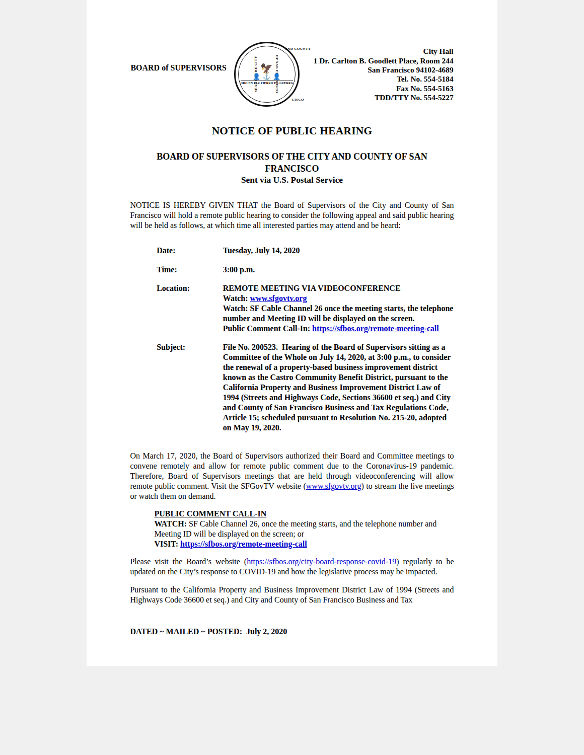| BOARD of SUPERVISORS | AND COUNTY OF SAN FRANCISCO CISCO SEAL OF THE CITY 🦅 👤 ⚓ 👤 ORO EN PAZ FIERRO EN GUERRA | City Hall 1 Dr. Carlton B. Goodlett Place, Room 244 San Francisco 94102-4689 Tel. No. 554-5184 Fax No. 554-5163 TDD/TTY No. 554-5227 |
NOTICE OF PUBLIC HEARING
BOARD OF SUPERVISORS OF THE CITY AND COUNTY OF SAN FRANCISCO Sent via U.S. Postal Service
NOTICE IS HEREBY GIVEN THAT the Board of Supervisors of the City and County of San Francisco will hold a remote public hearing to consider the following appeal and said public hearing will be held as follows, at which time all interested parties may attend and be heard:
| Date: | Tuesday, July 14, 2020 |
| Time: | 3:00 p.m. |
| Location: | REMOTE MEETING VIA VIDEOCONFERENCE Watch: www.sfgovtv.org Watch: SF Cable Channel 26 once the meeting starts, the telephone number and Meeting ID will be displayed on the screen. Public Comment Call-In: https://sfbos.org/remote-meeting-call |
| Subject: | File No. 200523. Hearing of the Board of Supervisors sitting as a Committee of the Whole on July 14, 2020, at 3:00 p.m., to consider the renewal of a property-based business improvement district known as the Castro Community Benefit District, pursuant to the California Property and Business Improvement District Law of 1994 (Streets and Highways Code, Sections 36600 et seq.) and City and County of San Francisco Business and Tax Regulations Code, Article 15; scheduled pursuant to Resolution No. 215-20, adopted on May 19, 2020. |
On March 17, 2020, the Board of Supervisors authorized their Board and Committee meetings to convene remotely and allow for remote public comment due to the Coronavirus-19 pandemic. Therefore, Board of Supervisors meetings that are held through videoconferencing will allow remote public comment. Visit the SFGovTV website (www.sfgovtv.org) to stream the live meetings or watch them on demand.
PUBLIC COMMENT CALL-IN
WATCH: SF Cable Channel 26, once the meeting starts, and the telephone number and Meeting ID will be displayed on the screen; or
VISIT: https://sfbos.org/remote-meeting-call
Please visit the Board’s website (https://sfbos.org/city-board-response-covid-19) regularly to be updated on the City’s response to COVID-19 and how the legislative process may be impacted.
Pursuant to the California Property and Business Improvement District Law of 1994 (Streets and Highways Code 36600 et seq.) and City and County of San Francisco Business and Tax
DATED ~ MAILED ~ POSTED: July 2, 2020